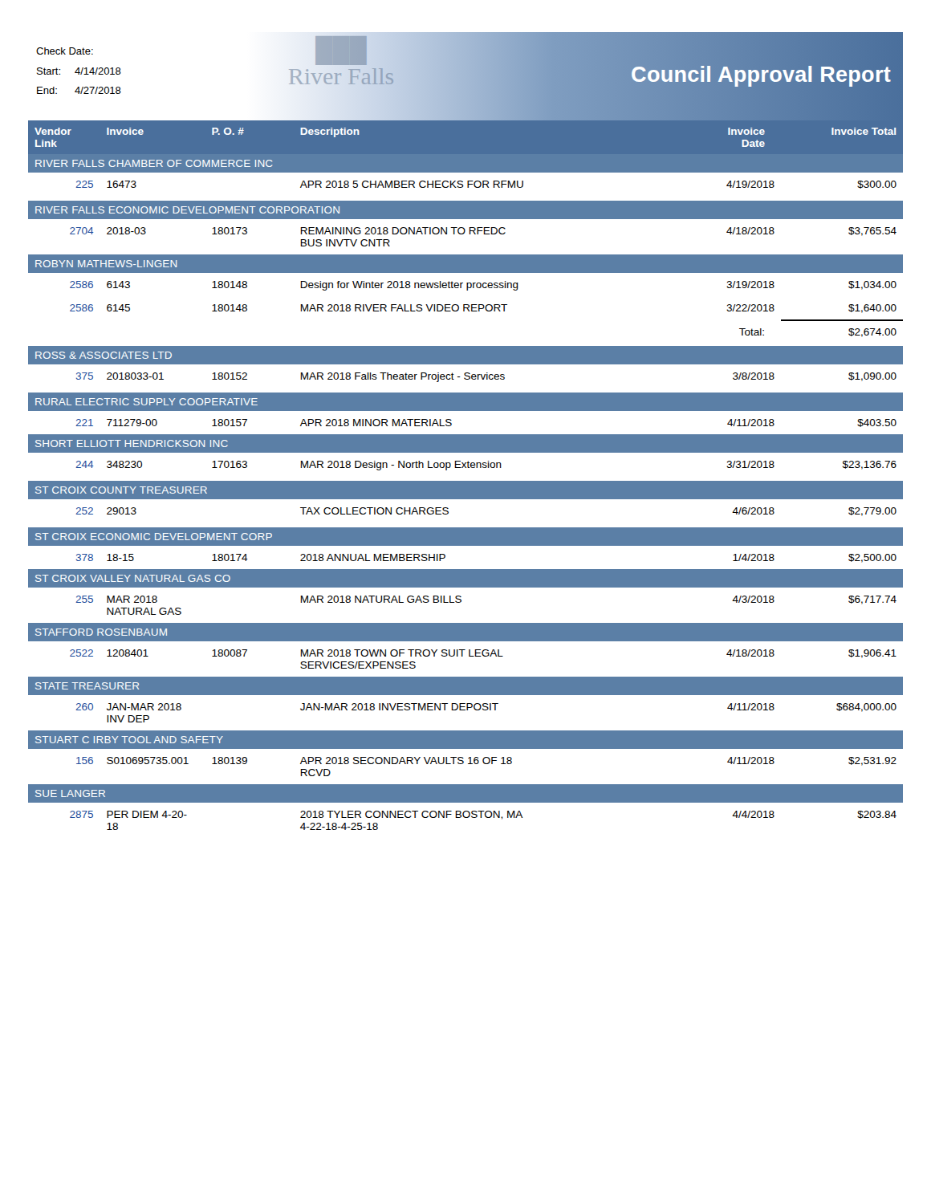Check Date:
Start: 4/14/2018
End: 4/27/2018
███
River Falls
Council Approval Report
| Vendor Link | Invoice | P. O. # | Description | Invoice Date | Invoice Total |
| --- | --- | --- | --- | --- | --- |
| RIVER FALLS CHAMBER OF COMMERCE INC |
| 225 | 16473 | | APR 2018 5 CHAMBER CHECKS FOR RFMU | 4/19/2018 | $300.00 |
| RIVER FALLS ECONOMIC DEVELOPMENT CORPORATION |
| 2704 | 2018-03 | 180173 | REMAINING 2018 DONATION TO RFEDC BUS INVTV CNTR | 4/18/2018 | $3,765.54 |
| ROBYN MATHEWS-LINGEN |
| 2586 | 6143 | 180148 | Design for Winter 2018 newsletter processing | 3/19/2018 | $1,034.00 |
| 2586 | 6145 | 180148 | MAR 2018 RIVER FALLS VIDEO REPORT | 3/22/2018 | $1,640.00 |
| | Total: | $2,674.00 |
| ROSS & ASSOCIATES LTD |
| 375 | 2018033-01 | 180152 | MAR 2018 Falls Theater Project - Services | 3/8/2018 | $1,090.00 |
| RURAL ELECTRIC SUPPLY COOPERATIVE |
| 221 | 711279-00 | 180157 | APR 2018 MINOR MATERIALS | 4/11/2018 | $403.50 |
| SHORT ELLIOTT HENDRICKSON INC |
| 244 | 348230 | 170163 | MAR 2018 Design - North Loop Extension | 3/31/2018 | $23,136.76 |
| ST CROIX COUNTY TREASURER |
| 252 | 29013 | | TAX COLLECTION CHARGES | 4/6/2018 | $2,779.00 |
| ST CROIX ECONOMIC DEVELOPMENT CORP |
| 378 | 18-15 | 180174 | 2018 ANNUAL MEMBERSHIP | 1/4/2018 | $2,500.00 |
| ST CROIX VALLEY NATURAL GAS CO |
| 255 | MAR 2018 NATURAL GAS | | MAR 2018 NATURAL GAS BILLS | 4/3/2018 | $6,717.74 |
| STAFFORD ROSENBAUM |
| 2522 | 1208401 | 180087 | MAR 2018 TOWN OF TROY SUIT LEGAL SERVICES/EXPENSES | 4/18/2018 | $1,906.41 |
| STATE TREASURER |
| 260 | JAN-MAR 2018 INV DEP | | JAN-MAR 2018 INVESTMENT DEPOSIT | 4/11/2018 | $684,000.00 |
| STUART C IRBY TOOL AND SAFETY |
| 156 | S010695735.001 | 180139 | APR 2018 SECONDARY VAULTS 16 OF 18 RCVD | 4/11/2018 | $2,531.92 |
| SUE LANGER |
| 2875 | PER DIEM 4-20-18 | | 2018 TYLER CONNECT CONF BOSTON, MA 4-22-18-4-25-18 | 4/4/2018 | $203.84 |